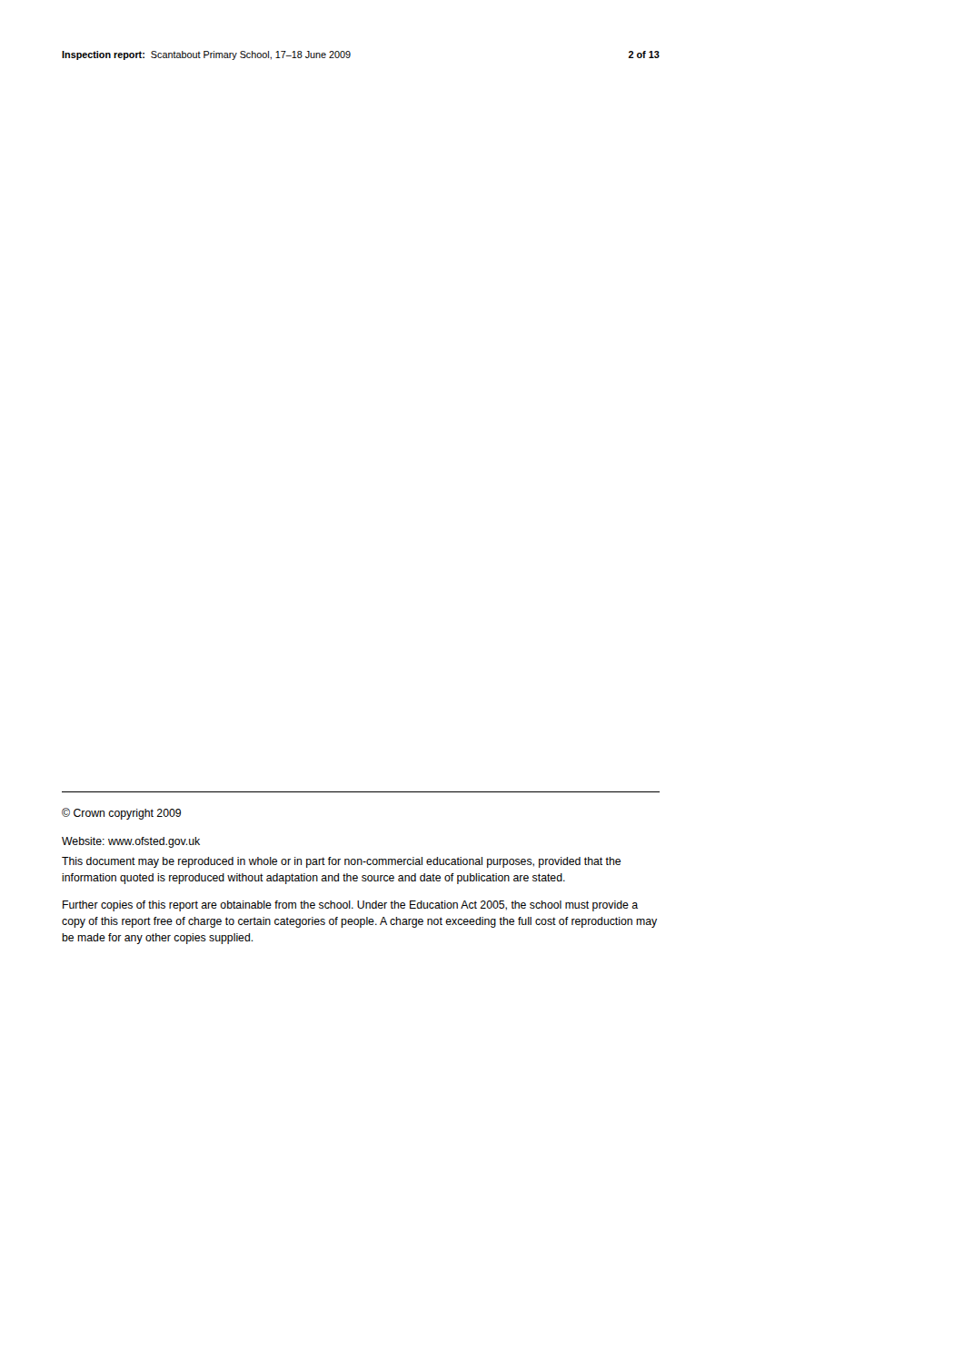Inspection report: Scantabout Primary School, 17–18 June 2009
2 of 13
© Crown copyright 2009
Website: www.ofsted.gov.uk
This document may be reproduced in whole or in part for non-commercial educational purposes, provided that the information quoted is reproduced without adaptation and the source and date of publication are stated.
Further copies of this report are obtainable from the school. Under the Education Act 2005, the school must provide a copy of this report free of charge to certain categories of people. A charge not exceeding the full cost of reproduction may be made for any other copies supplied.